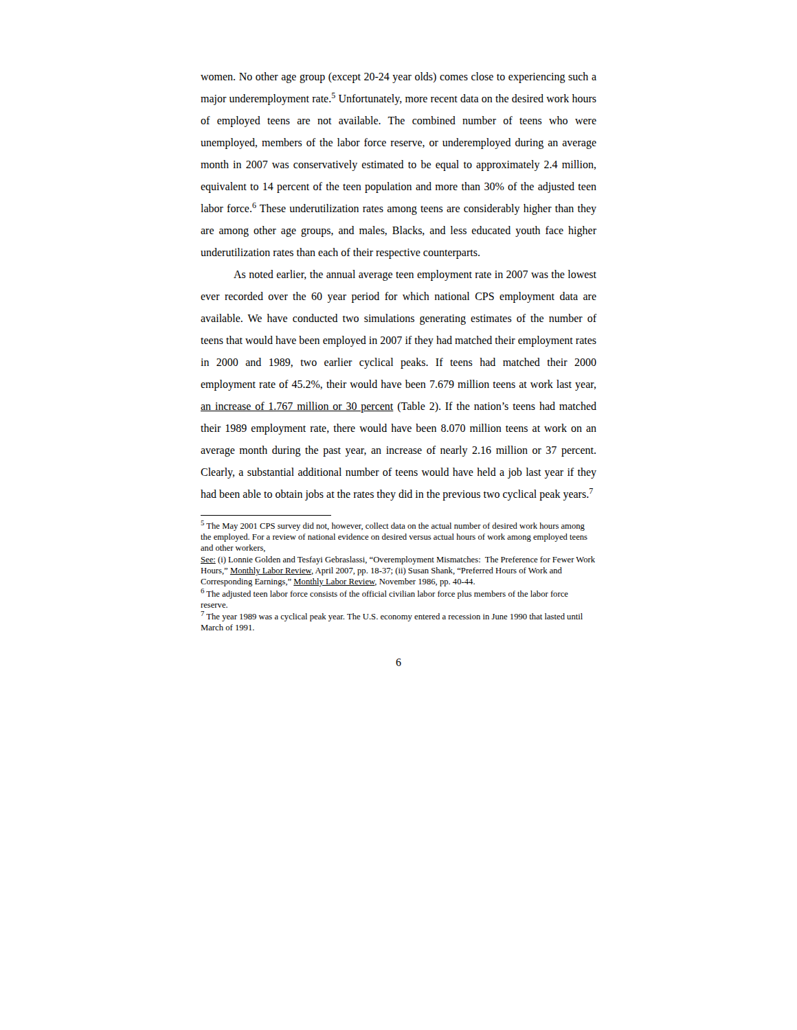women. No other age group (except 20-24 year olds) comes close to experiencing such a major underemployment rate.5 Unfortunately, more recent data on the desired work hours of employed teens are not available. The combined number of teens who were unemployed, members of the labor force reserve, or underemployed during an average month in 2007 was conservatively estimated to be equal to approximately 2.4 million, equivalent to 14 percent of the teen population and more than 30% of the adjusted teen labor force.6 These underutilization rates among teens are considerably higher than they are among other age groups, and males, Blacks, and less educated youth face higher underutilization rates than each of their respective counterparts.
As noted earlier, the annual average teen employment rate in 2007 was the lowest ever recorded over the 60 year period for which national CPS employment data are available. We have conducted two simulations generating estimates of the number of teens that would have been employed in 2007 if they had matched their employment rates in 2000 and 1989, two earlier cyclical peaks. If teens had matched their 2000 employment rate of 45.2%, their would have been 7.679 million teens at work last year, an increase of 1.767 million or 30 percent (Table 2). If the nation’s teens had matched their 1989 employment rate, there would have been 8.070 million teens at work on an average month during the past year, an increase of nearly 2.16 million or 37 percent. Clearly, a substantial additional number of teens would have held a job last year if they had been able to obtain jobs at the rates they did in the previous two cyclical peak years.7
5 The May 2001 CPS survey did not, however, collect data on the actual number of desired work hours among the employed. For a review of national evidence on desired versus actual hours of work among employed teens and other workers,
See: (i) Lonnie Golden and Tesfayi Gebraslassi, “Overemployment Mismatches: The Preference for Fewer Work Hours,” Monthly Labor Review, April 2007, pp. 18-37; (ii) Susan Shank, “Preferred Hours of Work and Corresponding Earnings,” Monthly Labor Review, November 1986, pp. 40-44.
6 The adjusted teen labor force consists of the official civilian labor force plus members of the labor force reserve.
7 The year 1989 was a cyclical peak year. The U.S. economy entered a recession in June 1990 that lasted until March of 1991.
6